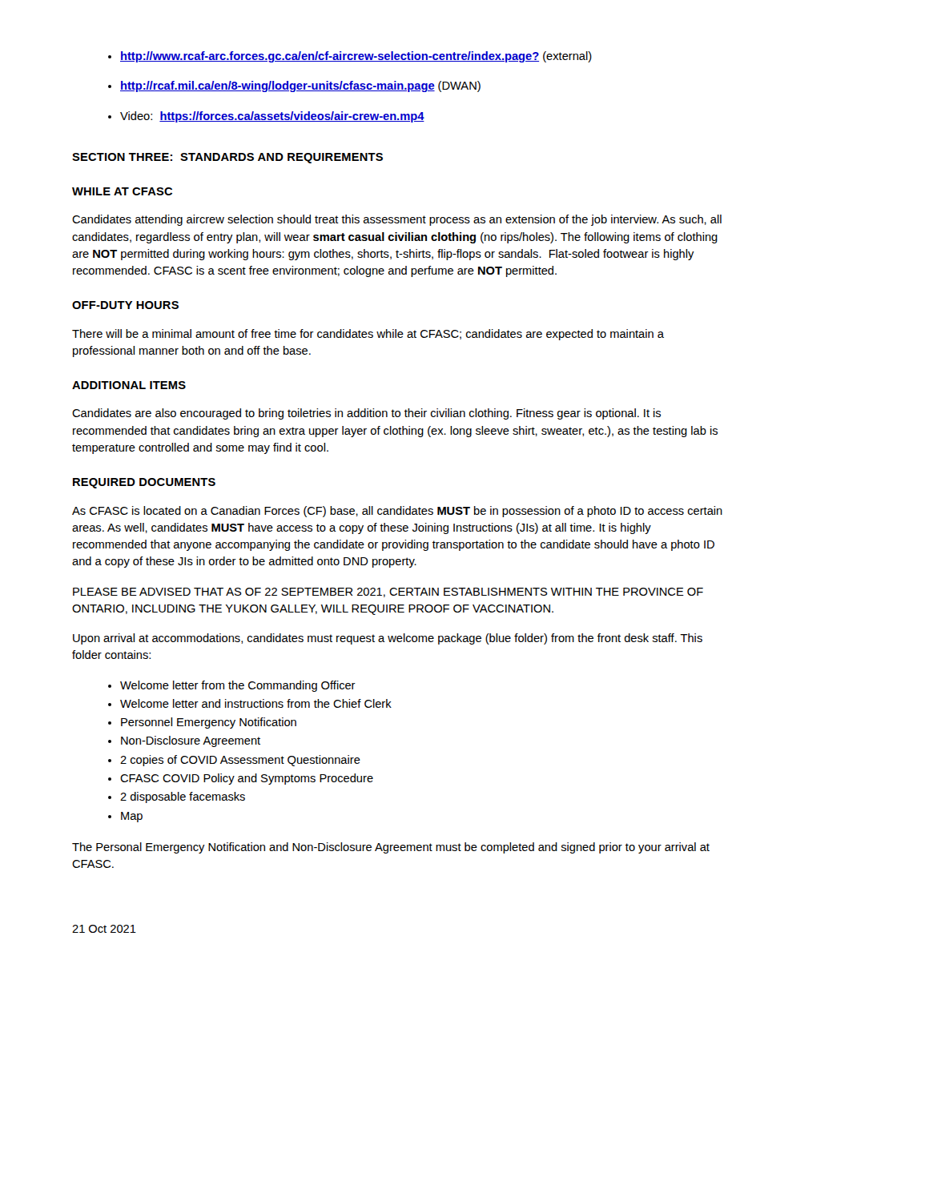http://www.rcaf-arc.forces.gc.ca/en/cf-aircrew-selection-centre/index.page? (external)
http://rcaf.mil.ca/en/8-wing/lodger-units/cfasc-main.page (DWAN)
Video: https://forces.ca/assets/videos/air-crew-en.mp4
SECTION THREE: STANDARDS AND REQUIREMENTS
WHILE AT CFASC
Candidates attending aircrew selection should treat this assessment process as an extension of the job interview. As such, all candidates, regardless of entry plan, will wear smart casual civilian clothing (no rips/holes). The following items of clothing are NOT permitted during working hours: gym clothes, shorts, t-shirts, flip-flops or sandals. Flat-soled footwear is highly recommended. CFASC is a scent free environment; cologne and perfume are NOT permitted.
OFF-DUTY HOURS
There will be a minimal amount of free time for candidates while at CFASC; candidates are expected to maintain a professional manner both on and off the base.
ADDITIONAL ITEMS
Candidates are also encouraged to bring toiletries in addition to their civilian clothing. Fitness gear is optional. It is recommended that candidates bring an extra upper layer of clothing (ex. long sleeve shirt, sweater, etc.), as the testing lab is temperature controlled and some may find it cool.
REQUIRED DOCUMENTS
As CFASC is located on a Canadian Forces (CF) base, all candidates MUST be in possession of a photo ID to access certain areas. As well, candidates MUST have access to a copy of these Joining Instructions (JIs) at all time. It is highly recommended that anyone accompanying the candidate or providing transportation to the candidate should have a photo ID and a copy of these JIs in order to be admitted onto DND property.
PLEASE BE ADVISED THAT AS OF 22 SEPTEMBER 2021, CERTAIN ESTABLISHMENTS WITHIN THE PROVINCE OF ONTARIO, INCLUDING THE YUKON GALLEY, WILL REQUIRE PROOF OF VACCINATION.
Upon arrival at accommodations, candidates must request a welcome package (blue folder) from the front desk staff. This folder contains:
Welcome letter from the Commanding Officer
Welcome letter and instructions from the Chief Clerk
Personnel Emergency Notification
Non-Disclosure Agreement
2 copies of COVID Assessment Questionnaire
CFASC COVID Policy and Symptoms Procedure
2 disposable facemasks
Map
The Personal Emergency Notification and Non-Disclosure Agreement must be completed and signed prior to your arrival at CFASC.
21 Oct 2021